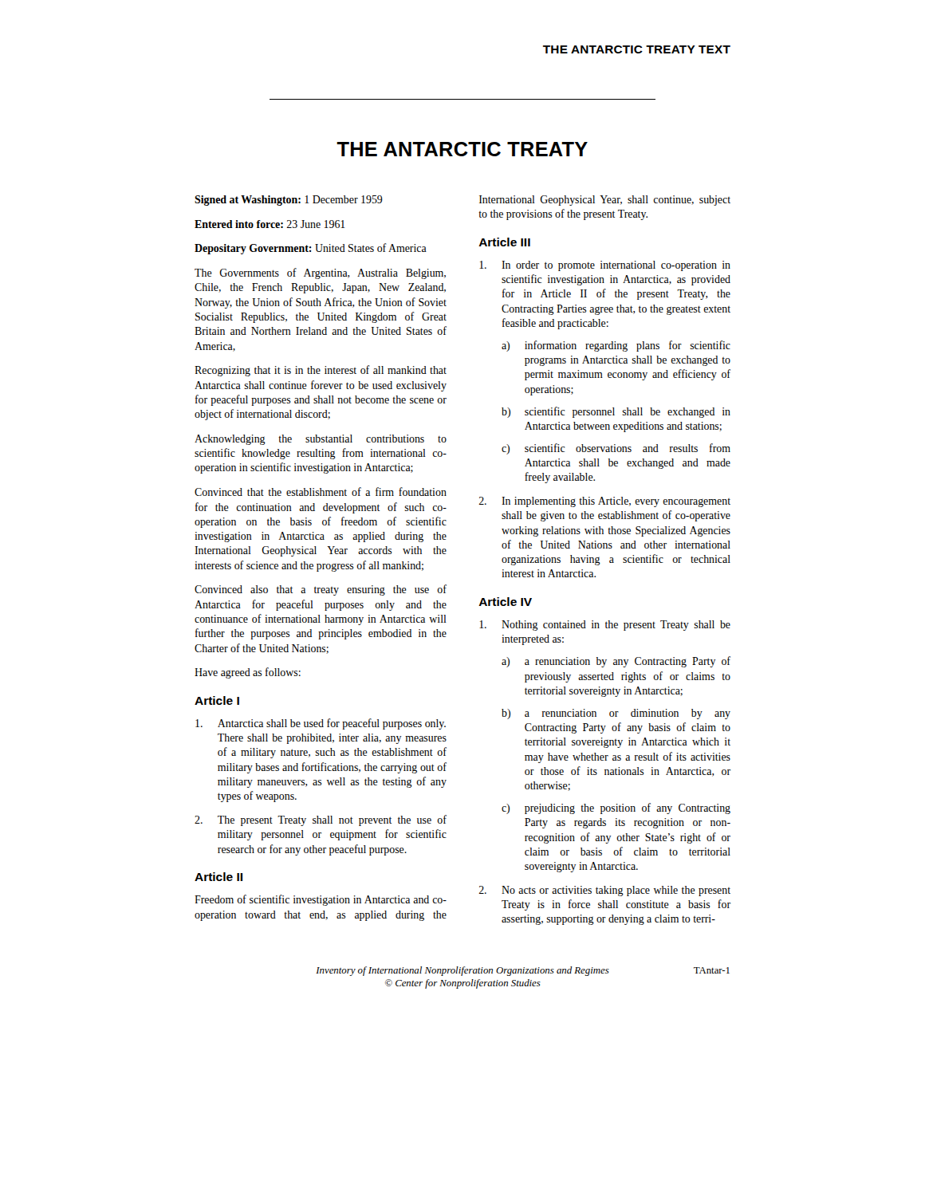THE ANTARCTIC TREATY TEXT
THE ANTARCTIC TREATY
Signed at Washington: 1 December 1959
Entered into force: 23 June 1961
Depositary Government: United States of America
The Governments of Argentina, Australia Belgium, Chile, the French Republic, Japan, New Zealand, Norway, the Union of South Africa, the Union of Soviet Socialist Republics, the United Kingdom of Great Britain and Northern Ireland and the United States of America,
Recognizing that it is in the interest of all mankind that Antarctica shall continue forever to be used exclusively for peaceful purposes and shall not become the scene or object of international discord;
Acknowledging the substantial contributions to scientific knowledge resulting from international co-operation in scientific investigation in Antarctica;
Convinced that the establishment of a firm foundation for the continuation and development of such co-operation on the basis of freedom of scientific investigation in Antarctica as applied during the International Geophysical Year accords with the interests of science and the progress of all mankind;
Convinced also that a treaty ensuring the use of Antarctica for peaceful purposes only and the continuance of international harmony in Antarctica will further the purposes and principles embodied in the Charter of the United Nations;
Have agreed as follows:
Article I
Antarctica shall be used for peaceful purposes only. There shall be prohibited, inter alia, any measures of a military nature, such as the establishment of military bases and fortifications, the carrying out of military maneuvers, as well as the testing of any types of weapons.
The present Treaty shall not prevent the use of military personnel or equipment for scientific research or for any other peaceful purpose.
Article II
Freedom of scientific investigation in Antarctica and co-operation toward that end, as applied during the International Geophysical Year, shall continue, subject to the provisions of the present Treaty.
Article III
In order to promote international co-operation in scientific investigation in Antarctica, as provided for in Article II of the present Treaty, the Contracting Parties agree that, to the greatest extent feasible and practicable:
information regarding plans for scientific programs in Antarctica shall be exchanged to permit maximum economy and efficiency of operations;
scientific personnel shall be exchanged in Antarctica between expeditions and stations;
scientific observations and results from Antarctica shall be exchanged and made freely available.
In implementing this Article, every encouragement shall be given to the establishment of co-operative working relations with those Specialized Agencies of the United Nations and other international organizations having a scientific or technical interest in Antarctica.
Article IV
Nothing contained in the present Treaty shall be interpreted as:
a renunciation by any Contracting Party of previously asserted rights of or claims to territorial sovereignty in Antarctica;
a renunciation or diminution by any Contracting Party of any basis of claim to territorial sovereignty in Antarctica which it may have whether as a result of its activities or those of its nationals in Antarctica, or otherwise;
prejudicing the position of any Contracting Party as regards its recognition or non-recognition of any other State’s right of or claim or basis of claim to territorial sovereignty in Antarctica.
No acts or activities taking place while the present Treaty is in force shall constitute a basis for asserting, supporting or denying a claim to terri-
TAntar-1
Inventory of International Nonproliferation Organizations and Regimes
© Center for Nonproliferation Studies